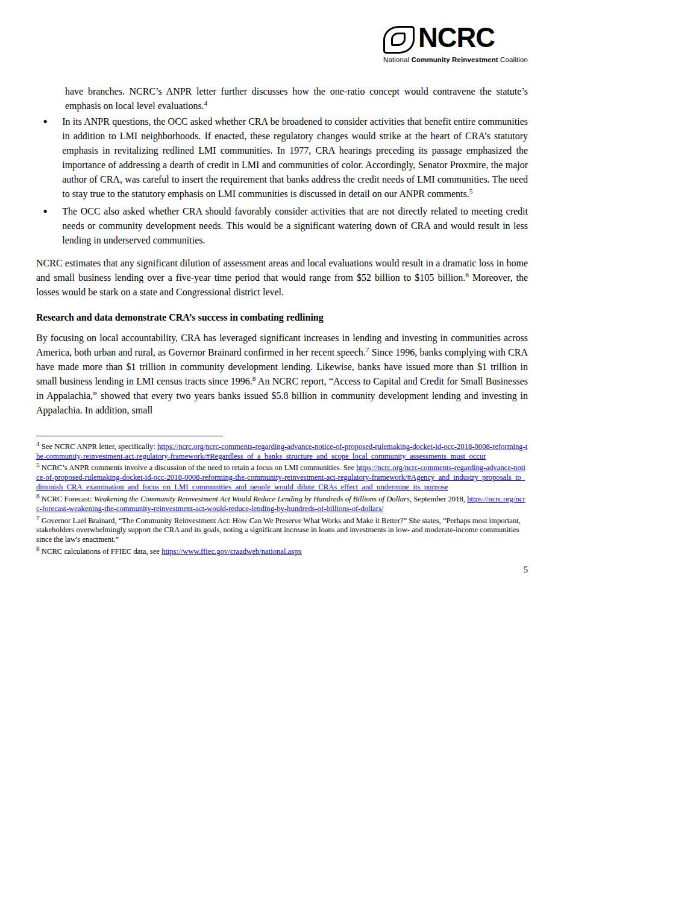NCRC
National Community Reinvestment Coalition
have branches. NCRC’s ANPR letter further discusses how the one-ratio concept would contravene the statute’s emphasis on local level evaluations.4
In its ANPR questions, the OCC asked whether CRA be broadened to consider activities that benefit entire communities in addition to LMI neighborhoods. If enacted, these regulatory changes would strike at the heart of CRA’s statutory emphasis in revitalizing redlined LMI communities. In 1977, CRA hearings preceding its passage emphasized the importance of addressing a dearth of credit in LMI and communities of color. Accordingly, Senator Proxmire, the major author of CRA, was careful to insert the requirement that banks address the credit needs of LMI communities. The need to stay true to the statutory emphasis on LMI communities is discussed in detail on our ANPR comments.5
The OCC also asked whether CRA should favorably consider activities that are not directly related to meeting credit needs or community development needs. This would be a significant watering down of CRA and would result in less lending in underserved communities.
NCRC estimates that any significant dilution of assessment areas and local evaluations would result in a dramatic loss in home and small business lending over a five-year time period that would range from $52 billion to $105 billion.6 Moreover, the losses would be stark on a state and Congressional district level.
Research and data demonstrate CRA’s success in combating redlining
By focusing on local accountability, CRA has leveraged significant increases in lending and investing in communities across America, both urban and rural, as Governor Brainard confirmed in her recent speech.7 Since 1996, banks complying with CRA have made more than $1 trillion in community development lending. Likewise, banks have issued more than $1 trillion in small business lending in LMI census tracts since 1996.8 An NCRC report, “Access to Capital and Credit for Small Businesses in Appalachia,” showed that every two years banks issued $5.8 billion in community development lending and investing in Appalachia. In addition, small
4 See NCRC ANPR letter, specifically: https://ncrc.org/ncrc-comments-regarding-advance-notice-of-proposed-rulemaking-docket-id-occ-2018-0008-reforming-the-community-reinvestment-act-regulatory-framework/#Regardless_of_a_banks_structure_and_scope_local_community_assessments_must_occur
5 NCRC’s ANPR comments involve a discussion of the need to retain a focus on LMI communities. See https://ncrc.org/ncrc-comments-regarding-advance-notice-of-proposed-rulemaking-docket-id-occ-2018-0008-reforming-the-community-reinvestment-act-regulatory-framework/#Agency_and_industry_proposals_to_diminish_CRA_examination_and_focus_on_LMI_communities_and_people_would_dilute_CRAs_effect_and_undermine_its_purpose
6 NCRC Forecast: Weakening the Community Reinvestment Act Would Reduce Lending by Hundreds of Billions of Dollars, September 2018, https://ncrc.org/ncrc-forecast-weakening-the-community-reinvestment-act-would-reduce-lending-by-hundreds-of-billions-of-dollars/
7 Governor Lael Brainard, “The Community Reinvestment Act: How Can We Preserve What Works and Make it Better?” She states, “Perhaps most important, stakeholders overwhelmingly support the CRA and its goals, noting a significant increase in loans and investments in low- and moderate-income communities since the law's enactment.”
8 NCRC calculations of FFIEC data, see https://www.ffiec.gov/craadweb/national.aspx
5